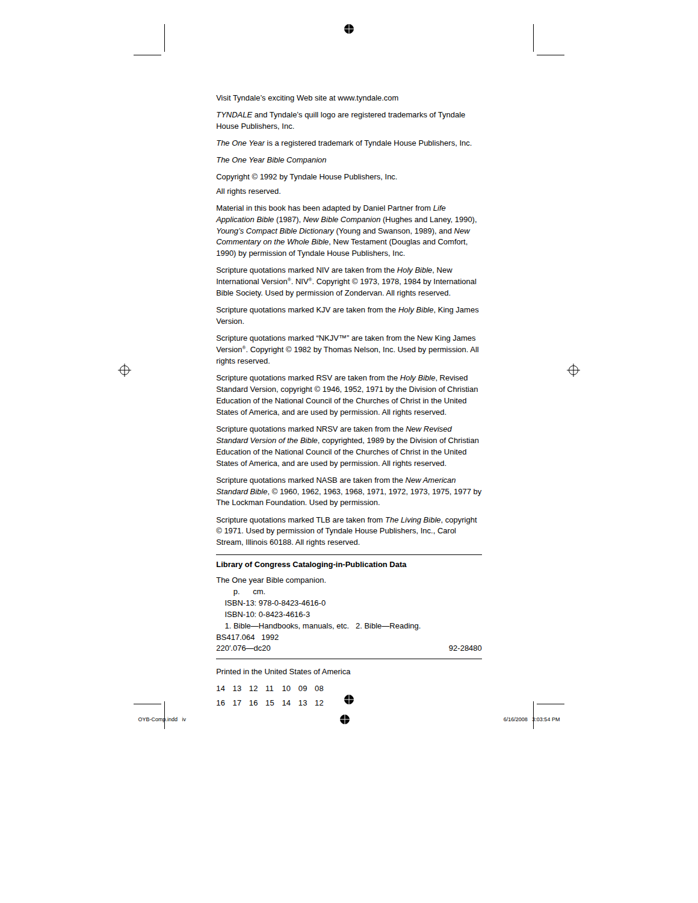Visit Tyndale’s exciting Web site at www.tyndale.com
TYNDALE and Tyndale’s quill logo are registered trademarks of Tyndale House Publishers, Inc.
The One Year is a registered trademark of Tyndale House Publishers, Inc.
The One Year Bible Companion
Copyright © 1992 by Tyndale House Publishers, Inc.
All rights reserved.
Material in this book has been adapted by Daniel Partner from Life Application Bible (1987), New Bible Companion (Hughes and Laney, 1990), Young’s Compact Bible Dictionary (Young and Swanson, 1989), and New Commentary on the Whole Bible, New Testament (Douglas and Comfort, 1990) by permission of Tyndale House Publishers, Inc.
Scripture quotations marked NIV are taken from the Holy Bible, New International Version®. NIV®. Copyright © 1973, 1978, 1984 by International Bible Society. Used by permission of Zondervan. All rights reserved.
Scripture quotations marked KJV are taken from the Holy Bible, King James Version.
Scripture quotations marked “NKJV™” are taken from the New King James Version®. Copyright © 1982 by Thomas Nelson, Inc. Used by permission. All rights reserved.
Scripture quotations marked RSV are taken from the Holy Bible, Revised Standard Version, copyright © 1946, 1952, 1971 by the Division of Christian Education of the National Council of the Churches of Christ in the United States of America, and are used by permission. All rights reserved.
Scripture quotations marked NRSV are taken from the New Revised Standard Version of the Bible, copyrighted, 1989 by the Division of Christian Education of the National Council of the Churches of Christ in the United States of America, and are used by permission. All rights reserved.
Scripture quotations marked NASB are taken from the New American Standard Bible, © 1960, 1962, 1963, 1968, 1971, 1972, 1973, 1975, 1977 by The Lockman Foundation. Used by permission.
Scripture quotations marked TLB are taken from The Living Bible, copyright © 1971. Used by permission of Tyndale House Publishers, Inc., Carol Stream, Illinois 60188. All rights reserved.
Library of Congress Cataloging-in-Publication Data
The One year Bible companion.
p. cm.
ISBN-13: 978-0-8423-4616-0
ISBN-10: 0-8423-4616-3
1. Bible—Handbooks, manuals, etc. 2. Bible—Reading.
BS417.064 1992
220′.076—dc2092-28480
Printed in the United States of America
14131211100908
16171615141312
OYB-Comp.indd iv
6/16/2008 3:03:54 PM